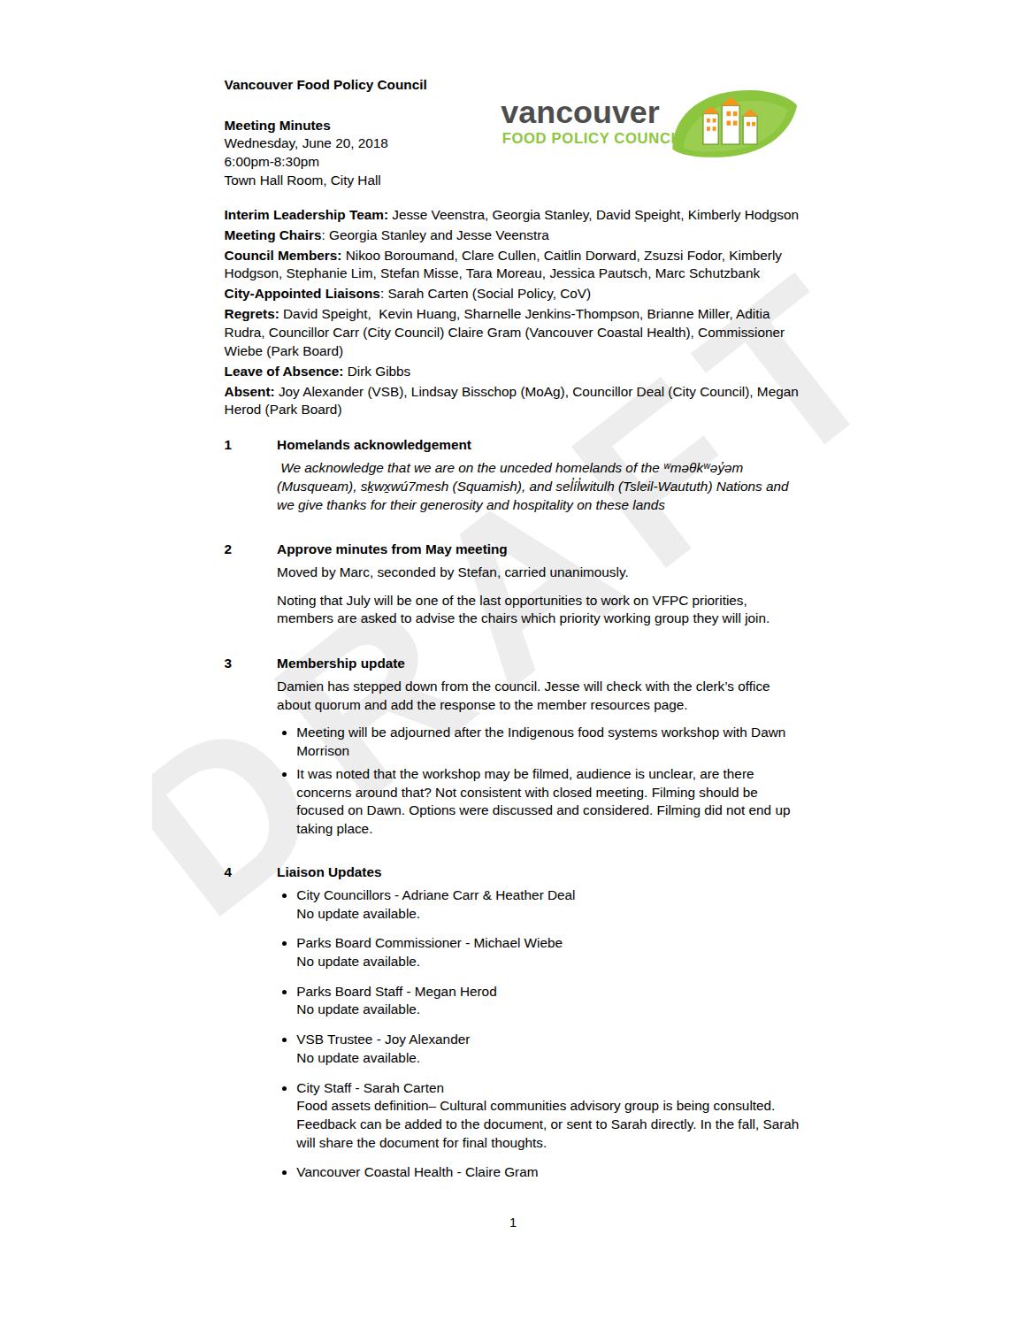DRAFT
Vancouver Food Policy Council
Meeting Minutes
Wednesday, June 20, 2018
6:00pm-8:30pm
Town Hall Room, City Hall
vancouver FOOD POLICY COUNCIL
Interim Leadership Team: Jesse Veenstra, Georgia Stanley, David Speight, Kimberly Hodgson
Meeting Chairs: Georgia Stanley and Jesse Veenstra
Council Members: Nikoo Boroumand, Clare Cullen, Caitlin Dorward, Zsuzsi Fodor, Kimberly Hodgson, Stephanie Lim, Stefan Misse, Tara Moreau, Jessica Pautsch, Marc Schutzbank
City-Appointed Liaisons: Sarah Carten (Social Policy, CoV)
Regrets: David Speight, Kevin Huang, Sharnelle Jenkins-Thompson, Brianne Miller, Aditia Rudra, Councillor Carr (City Council) Claire Gram (Vancouver Coastal Health), Commissioner Wiebe (Park Board)
Leave of Absence: Dirk Gibbs
Absent: Joy Alexander (VSB), Lindsay Bisschop (MoAg), Councillor Deal (City Council), Megan Herod (Park Board)
1
Homelands acknowledgement
We acknowledge that we are on the unceded homelands of the ʷməθkʷəy̓əm (Musqueam), sḵwx̱wú7mesh (Squamish), and sel̓íl̓witulh (Tsleil-Waututh) Nations and we give thanks for their generosity and hospitality on these lands
2
Approve minutes from May meeting
Moved by Marc, seconded by Stefan, carried unanimously.
Noting that July will be one of the last opportunities to work on VFPC priorities, members are asked to advise the chairs which priority working group they will join.
3
Membership update
Damien has stepped down from the council. Jesse will check with the clerk’s office about quorum and add the response to the member resources page.
Meeting will be adjourned after the Indigenous food systems workshop with Dawn Morrison
It was noted that the workshop may be filmed, audience is unclear, are there concerns around that? Not consistent with closed meeting. Filming should be focused on Dawn. Options were discussed and considered. Filming did not end up taking place.
4
Liaison Updates
City Councillors - Adriane Carr & Heather DealNo update available.
Parks Board Commissioner - Michael WiebeNo update available.
Parks Board Staff - Megan HerodNo update available.
VSB Trustee - Joy AlexanderNo update available.
City Staff - Sarah CartenFood assets definition– Cultural communities advisory group is being consulted. Feedback can be added to the document, or sent to Sarah directly. In the fall, Sarah will share the document for final thoughts.
Vancouver Coastal Health - Claire Gram
1